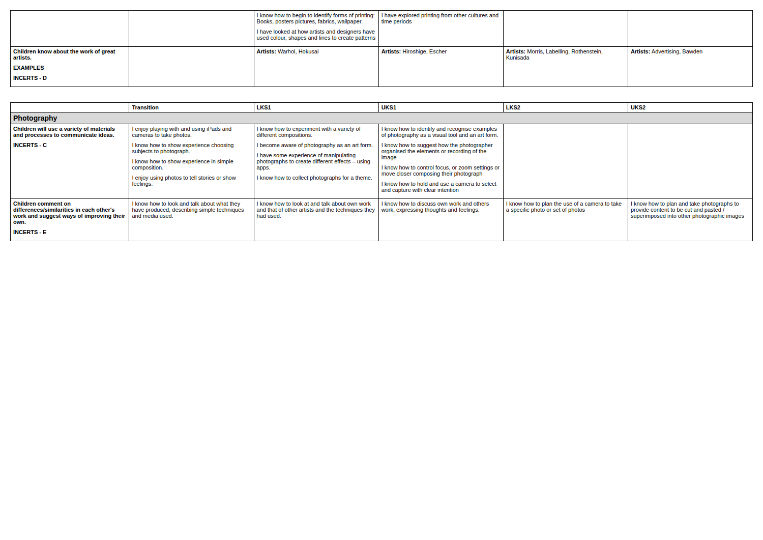| | | I know how to begin to identify forms of printing: Books, posters pictures, fabrics, wallpaper. I have looked at how artists and designers have used colour, shapes and lines to create patterns | I have explored printing from other cultures and time periods | | |
| Children know about the work of great artists. EXAMPLES INCERTS - D | | Artists: Warhol, Hokusai | Artists: Hiroshige, Escher | Artists: Morris, Labelling, Rothenstein, Kunisada | Artists: Advertising, Bawden |
| | Transition | LKS1 | UKS1 | LKS2 | UKS2 |
| Photography |
| Children will use a variety of materials and processes to communicate ideas. INCERTS - C | I enjoy playing with and using iPads and cameras to take photos. I know how to show experience choosing subjects to photograph. I know how to show experience in simple composition. I enjoy using photos to tell stories or show feelings. | I know how to experiment with a variety of different compositions. I become aware of photography as an art form. I have some experience of manipulating photographs to create different effects – using apps. I know how to collect photographs for a theme. | I know how to identify and recognise examples of photography as a visual tool and an art form. I know how to suggest how the photographer organised the elements or recording of the image I know how to control focus, or zoom settings or move closer composing their photograph I know how to hold and use a camera to select and capture with clear intention | | |
| Children comment on differences/similarities in each other's work and suggest ways of improving their own. INCERTS - E | I know how to look and talk about what they have produced, describing simple techniques and media used. | I know how to look at and talk about own work and that of other artists and the techniques they had used. | I know how to discuss own work and others work, expressing thoughts and feelings. | I know how to plan the use of a camera to take a specific photo or set of photos | I know how to plan and take photographs to provide content to be cut and pasted / superimposed into other photographic images |